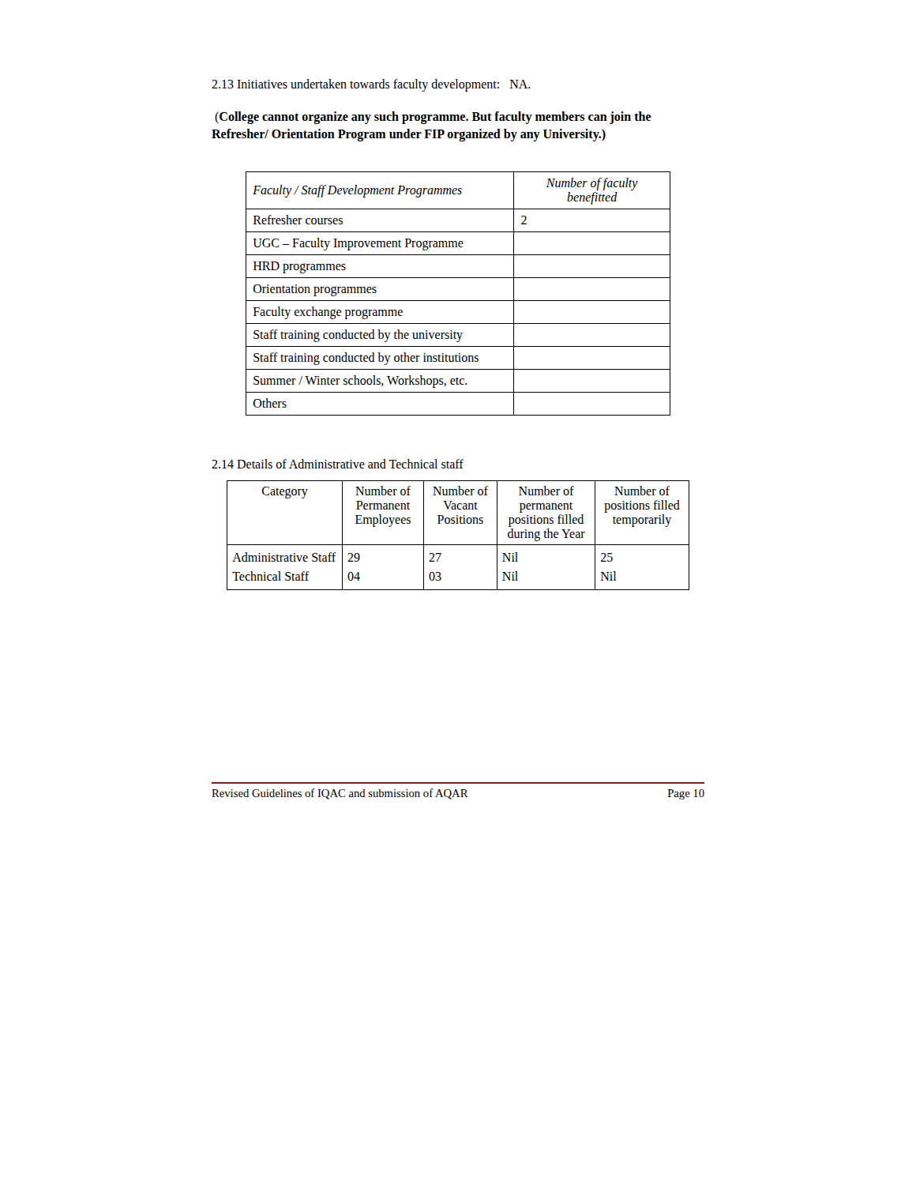2.13 Initiatives undertaken towards faculty development: NA.
(College cannot organize any such programme. But faculty members can join the Refresher/ Orientation Program under FIP organized by any University.)
| Faculty / Staff Development Programmes | Number of faculty benefitted |
| Refresher courses | 2 |
| UGC – Faculty Improvement Programme | |
| HRD programmes | |
| Orientation programmes | |
| Faculty exchange programme | |
| Staff training conducted by the university | |
| Staff training conducted by other institutions | |
| Summer / Winter schools, Workshops, etc. | |
| Others | |
2.14 Details of Administrative and Technical staff
| Category | Number of Permanent Employees | Number of Vacant Positions | Number of permanent positions filled during the Year | Number of positions filled temporarily |
| --- | --- | --- | --- | --- |
| Administrative Staff Technical Staff | 29 04 | 27 03 | Nil Nil | 25 Nil |
Revised Guidelines of IQAC and submission of AQAR Page 10